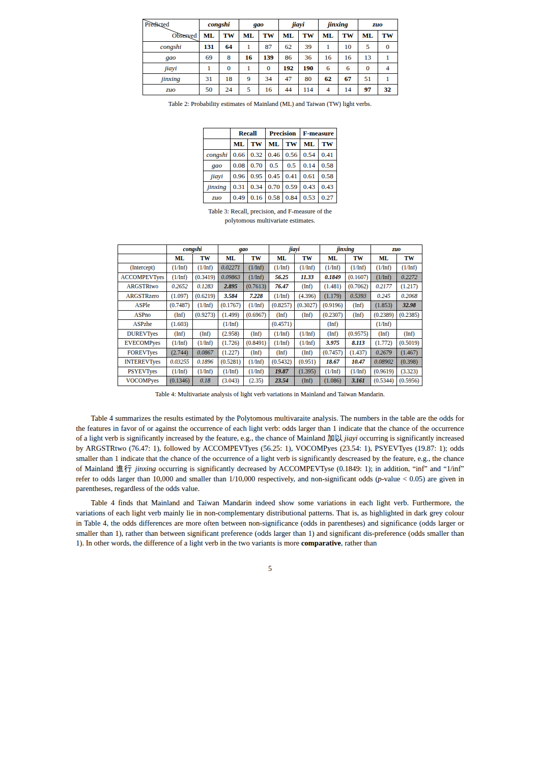Table 2: Probability estimates of Mainland (ML) and Taiwan (TW) light verbs.
| Predicted Observed | congshi | gao | jiayi | jinxing | zuo |
| ML | TW | ML | TW | ML | TW | ML | TW | ML | TW |
| congshi | 131 | 64 | 1 | 87 | 62 | 39 | 1 | 10 | 5 | 0 |
| gao | 69 | 8 | 16 | 139 | 86 | 36 | 16 | 16 | 13 | 1 |
| jiayi | 1 | 0 | 1 | 0 | 192 | 190 | 6 | 6 | 0 | 4 |
| jinxing | 31 | 18 | 9 | 34 | 47 | 80 | 62 | 67 | 51 | 1 |
| zuo | 50 | 24 | 5 | 16 | 44 | 114 | 4 | 14 | 97 | 32 |
Table 3: Recall, precision, and F-measure of the polytomous multivariate estimates.
| | Recall | Precision | F-measure |
| | ML | TW | ML | TW | ML | TW |
| congshi | 0.66 | 0.32 | 0.46 | 0.56 | 0.54 | 0.41 |
| gao | 0.08 | 0.70 | 0.5 | 0.5 | 0.14 | 0.58 |
| jiayi | 0.96 | 0.95 | 0.45 | 0.41 | 0.61 | 0.58 |
| jinxing | 0.31 | 0.34 | 0.70 | 0.59 | 0.43 | 0.43 |
| zuo | 0.49 | 0.16 | 0.58 | 0.84 | 0.53 | 0.27 |
Table 4: Multivariate analysis of light verb variations in Mainland and Taiwan Mandarin.
| | congshi | gao | jiayi | jinxing | zuo |
| | ML | TW | ML | TW | ML | TW | ML | TW | ML | TW |
| (Intercept) | (1/Inf) | (1/Inf) | 0.02271 | (1/Inf) | (1/Inf) | (1/Inf) | (1/Inf) | (1/Inf) | (1/Inf) | (1/Inf) |
| ACCOMPEVTyes | (1/Inf) | (0.3419) | 0.09863 | (1/Inf) | 56.25 | 11.33 | 0.1849 | (0.1607) | (1/Inf) | 0.2272 |
| ARGSTRtwo | 0.2652 | 0.1283 | 2.895 | (0.7613) | 76.47 | (Inf) | (1.481) | (0.7062) | 0.2177 | (1.217) |
| ARGSTRzero | (1.097) | (0.6219) | 3.584 | 7.228 | (1/Inf) | (4.396) | (1.179) | 0.5393 | 0.245 | 0.2068 |
| ASPle | (0.7487) | (1/Inf) | (0.1767) | (1/Inf) | (0.8257) | (0.3027) | (0.9196) | (Inf) | (1.853) | 32.98 |
| ASPno | (Inf) | (0.9273) | (1.499) | (0.6967) | (Inf) | (Inf) | (0.2307) | (Inf) | (0.2389) | (0.2385) |
| ASPzhe | (1.603) | | (1/Inf) | | (0.4571) | | (Inf) | | (1/Inf) | |
| DUREVTyes | (Inf) | (Inf) | (2.958) | (Inf) | (1/Inf) | (1/Inf) | (Inf) | (0.9575) | (Inf) | (Inf) |
| EVECOMPyes | (1/Inf) | (1/Inf) | (1.726) | (0.8491) | (1/Inf) | (1/Inf) | 3.975 | 8.113 | (1.772) | (0.5019) |
| FOREVTyes | (2.744) | 0.0867 | (1.227) | (Inf) | (Inf) | (Inf) | (0.7457) | (1.437) | 0.2679 | (1.467) |
| INTEREVTyes | 0.03255 | 0.1896 | (0.5281) | (1/Inf) | (0.5432) | (0.951) | 18.67 | 10.47 | 0.08902 | (0.398) |
| PSYEVTyes | (1/Inf) | (1/Inf) | (1/Inf) | (1/Inf) | 19.87 | (1.395) | (1/Inf) | (1/Inf) | (0.9619) | (3.323) |
| VOCOMPyes | (0.1346) | 0.18 | (3.043) | (2.35) | 23.54 | (Inf) | (1.086) | 3.161 | (0.5344) | (0.5956) |
Table 4 summarizes the results estimated by the Polytomous multivaraite analysis. The numbers in the table are the odds for the features in favor of or against the occurrence of each light verb: odds larger than 1 indicate that the chance of the occurrence of a light verb is significantly increased by the feature, e.g., the chance of Mainland 加以 jiayi occurring is significantly increased by ARGSTRtwo (76.47: 1), followed by ACCOMPEVTyes (56.25: 1), VOCOMPyes (23.54: 1), PSYEVTyes (19.87: 1); odds smaller than 1 indicate that the chance of the occurrence of a light verb is significantly descreased by the feature, e.g., the chance of Mainland 進行 jinxing occurring is significantly decreased by ACCOMPEVTyse (0.1849: 1); in addition, “inf” and “1/inf” refer to odds larger than 10,000 and smaller than 1/10,000 respectively, and non-significant odds (p-value < 0.05) are given in parentheses, regardless of the odds value.
Table 4 finds that Mainland and Taiwan Mandarin indeed show some variations in each light verb. Furthermore, the variations of each light verb mainly lie in non-complementary distributional patterns. That is, as highlighted in dark grey colour in Table 4, the odds differences are more often between non-significance (odds in parentheses) and significance (odds larger or smaller than 1), rather than between significant preference (odds larger than 1) and significant dis-preference (odds smaller than 1). In other words, the difference of a light verb in the two variants is more comparative, rather than
5